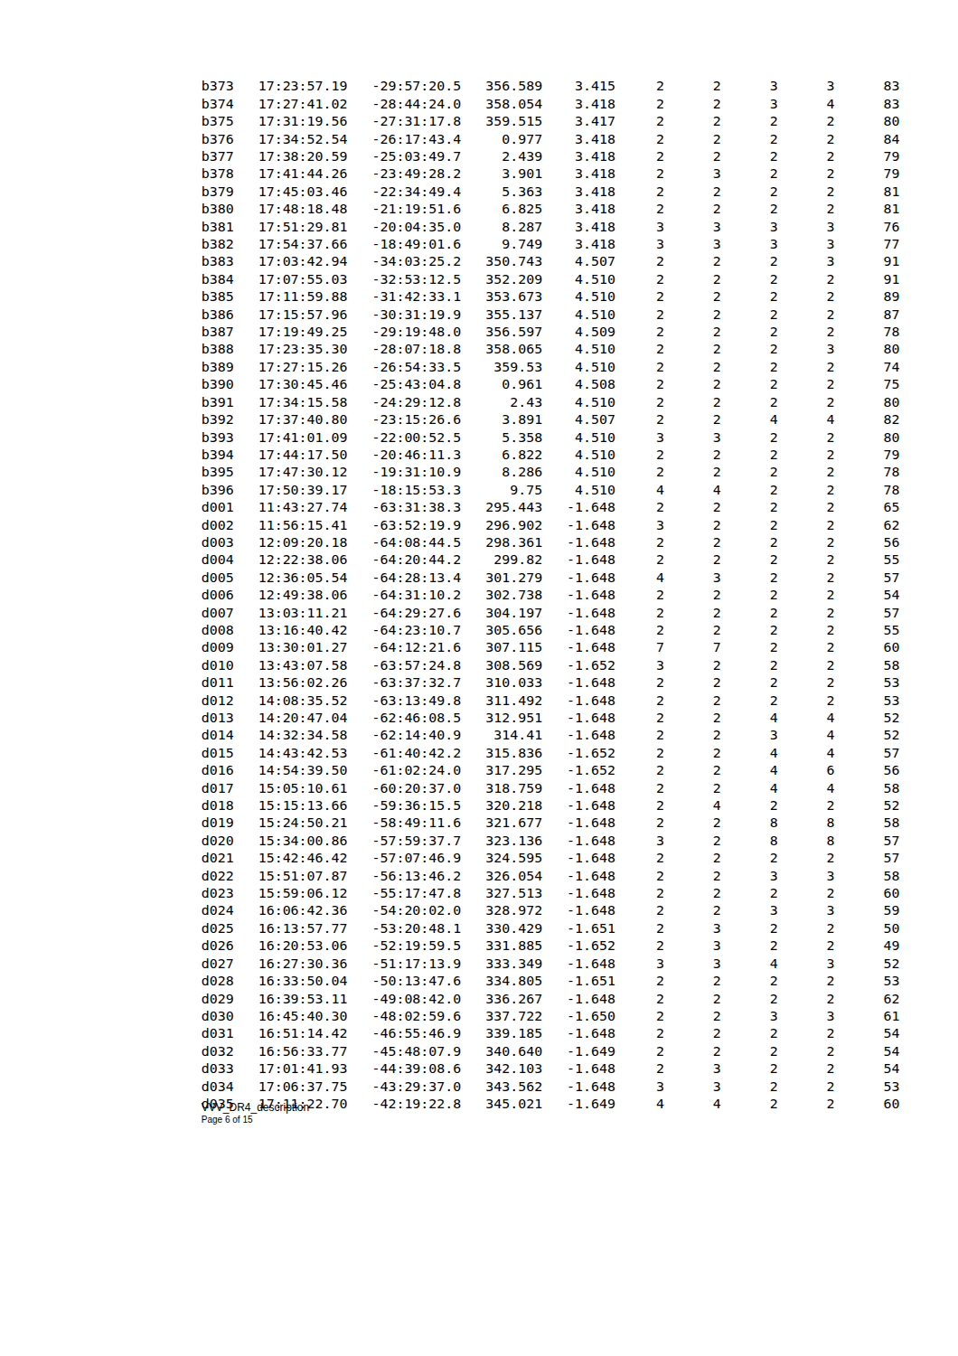b373   17:23:57.19   -29:57:20.5   356.589    3.415     2      2      3      3      83
b374   17:27:41.02   -28:44:24.0   358.054    3.418     2      2      3      4      83
b375   17:31:19.56   -27:31:17.8   359.515    3.417     2      2      2      2      80
b376   17:34:52.54   -26:17:43.4     0.977    3.418     2      2      2      2      84
b377   17:38:20.59   -25:03:49.7     2.439    3.418     2      2      2      2      79
b378   17:41:44.26   -23:49:28.2     3.901    3.418     2      3      2      2      79
b379   17:45:03.46   -22:34:49.4     5.363    3.418     2      2      2      2      81
b380   17:48:18.48   -21:19:51.6     6.825    3.418     2      2      2      2      81
b381   17:51:29.81   -20:04:35.0     8.287    3.418     3      3      3      3      76
b382   17:54:37.66   -18:49:01.6     9.749    3.418     3      3      3      3      77
b383   17:03:42.94   -34:03:25.2   350.743    4.507     2      2      2      3      91
b384   17:07:55.03   -32:53:12.5   352.209    4.510     2      2      2      2      91
b385   17:11:59.88   -31:42:33.1   353.673    4.510     2      2      2      2      89
b386   17:15:57.96   -30:31:19.9   355.137    4.510     2      2      2      2      87
b387   17:19:49.25   -29:19:48.0   356.597    4.509     2      2      2      2      78
b388   17:23:35.30   -28:07:18.8   358.065    4.510     2      2      2      3      80
b389   17:27:15.26   -26:54:33.5    359.53    4.510     2      2      2      2      74
b390   17:30:45.46   -25:43:04.8     0.961    4.508     2      2      2      2      75
b391   17:34:15.58   -24:29:12.8      2.43    4.510     2      2      2      2      80
b392   17:37:40.80   -23:15:26.6     3.891    4.507     2      2      4      4      82
b393   17:41:01.09   -22:00:52.5     5.358    4.510     3      3      2      2      80
b394   17:44:17.50   -20:46:11.3     6.822    4.510     2      2      2      2      79
b395   17:47:30.12   -19:31:10.9     8.286    4.510     2      2      2      2      78
b396   17:50:39.17   -18:15:53.3      9.75    4.510     4      4      2      2      78
d001   11:43:27.74   -63:31:38.3   295.443   -1.648     2      2      2      2      65
d002   11:56:15.41   -63:52:19.9   296.902   -1.648     3      2      2      2      62
d003   12:09:20.18   -64:08:44.5   298.361   -1.648     2      2      2      2      56
d004   12:22:38.06   -64:20:44.2    299.82   -1.648     2      2      2      2      55
d005   12:36:05.54   -64:28:13.4   301.279   -1.648     4      3      2      2      57
d006   12:49:38.06   -64:31:10.2   302.738   -1.648     2      2      2      2      54
d007   13:03:11.21   -64:29:27.6   304.197   -1.648     2      2      2      2      57
d008   13:16:40.42   -64:23:10.7   305.656   -1.648     2      2      2      2      55
d009   13:30:01.27   -64:12:21.6   307.115   -1.648     7      7      2      2      60
d010   13:43:07.58   -63:57:24.8   308.569   -1.652     3      2      2      2      58
d011   13:56:02.26   -63:37:32.7   310.033   -1.648     2      2      2      2      53
d012   14:08:35.52   -63:13:49.8   311.492   -1.648     2      2      2      2      53
d013   14:20:47.04   -62:46:08.5   312.951   -1.648     2      2      4      4      52
d014   14:32:34.58   -62:14:40.9    314.41   -1.648     2      2      3      4      52
d015   14:43:42.53   -61:40:42.2   315.836   -1.652     2      2      4      4      57
d016   14:54:39.50   -61:02:24.0   317.295   -1.652     2      2      4      6      56
d017   15:05:10.61   -60:20:37.0   318.759   -1.648     2      2      4      4      58
d018   15:15:13.66   -59:36:15.5   320.218   -1.648     2      4      2      2      52
d019   15:24:50.21   -58:49:11.6   321.677   -1.648     2      2      8      8      58
d020   15:34:00.86   -57:59:37.7   323.136   -1.648     3      2      8      8      57
d021   15:42:46.42   -57:07:46.9   324.595   -1.648     2      2      2      2      57
d022   15:51:07.87   -56:13:46.2   326.054   -1.648     2      2      3      3      58
d023   15:59:06.12   -55:17:47.8   327.513   -1.648     2      2      2      2      60
d024   16:06:42.36   -54:20:02.0   328.972   -1.648     2      2      3      3      59
d025   16:13:57.77   -53:20:48.1   330.429   -1.651     2      3      2      2      50
d026   16:20:53.06   -52:19:59.5   331.885   -1.652     2      3      2      2      49
d027   16:27:30.36   -51:17:13.9   333.349   -1.648     3      3      4      3      52
d028   16:33:50.04   -50:13:47.6   334.805   -1.651     2      2      2      2      53
d029   16:39:53.11   -49:08:42.0   336.267   -1.648     2      2      2      2      62
d030   16:45:40.30   -48:02:59.6   337.722   -1.650     2      2      3      3      61
d031   16:51:14.42   -46:55:46.9   339.185   -1.648     2      2      2      2      54
d032   16:56:33.77   -45:48:07.9   340.640   -1.649     2      2      2      2      54
d033   17:01:41.93   -44:39:08.6   342.103   -1.648     2      3      2      2      54
d034   17:06:37.75   -43:29:37.0   343.562   -1.648     3      3      2      2      53
d035   17:11:22.70   -42:19:22.8   345.021   -1.649     4      4      2      2      60
VVV_DR4_description
Page 6 of 15